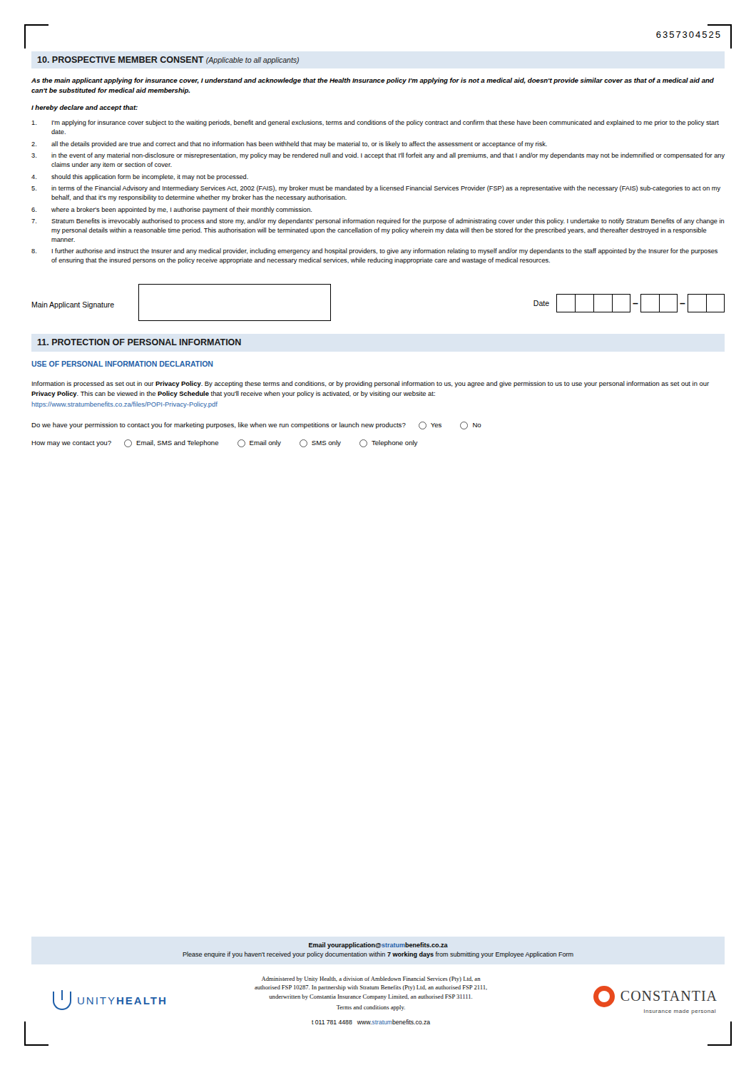6357304525
10. PROSPECTIVE MEMBER CONSENT (Applicable to all applicants)
As the main applicant applying for insurance cover, I understand and acknowledge that the Health Insurance policy I'm applying for is not a medical aid, doesn't provide similar cover as that of a medical aid and can't be substituted for medical aid membership.
I hereby declare and accept that:
I'm applying for insurance cover subject to the waiting periods, benefit and general exclusions, terms and conditions of the policy contract and confirm that these have been communicated and explained to me prior to the policy start date.
all the details provided are true and correct and that no information has been withheld that may be material to, or is likely to affect the assessment or acceptance of my risk.
in the event of any material non-disclosure or misrepresentation, my policy may be rendered null and void. I accept that I'll forfeit any and all premiums, and that I and/or my dependants may not be indemnified or compensated for any claims under any item or section of cover.
should this application form be incomplete, it may not be processed.
in terms of the Financial Advisory and Intermediary Services Act, 2002 (FAIS), my broker must be mandated by a licensed Financial Services Provider (FSP) as a representative with the necessary (FAIS) sub-categories to act on my behalf, and that it's my responsibility to determine whether my broker has the necessary authorisation.
where a broker's been appointed by me, I authorise payment of their monthly commission.
Stratum Benefits is irrevocably authorised to process and store my, and/or my dependants' personal information required for the purpose of administrating cover under this policy. I undertake to notify Stratum Benefits of any change in my personal details within a reasonable time period. This authorisation will be terminated upon the cancellation of my policy wherein my data will then be stored for the prescribed years, and thereafter destroyed in a responsible manner.
I further authorise and instruct the Insurer and any medical provider, including emergency and hospital providers, to give any information relating to myself and/or my dependants to the staff appointed by the Insurer for the purposes of ensuring that the insured persons on the policy receive appropriate and necessary medical services, while reducing inappropriate care and wastage of medical resources.
Main Applicant Signature
Date
–
–
11. PROTECTION OF PERSONAL INFORMATION
USE OF PERSONAL INFORMATION DECLARATION
Information is processed as set out in our Privacy Policy. By accepting these terms and conditions, or by providing personal information to us, you agree and give permission to us to use your personal information as set out in our Privacy Policy. This can be viewed in the Policy Schedule that you'll receive when your policy is activated, or by visiting our website at:
https://www.stratumbenefits.co.za/files/POPI-Privacy-Policy.pdf
Do we have your permission to contact you for marketing purposes, like when we run competitions or launch new products? Yes No
How may we contact you? Email, SMS and Telephone Email only SMS only Telephone only
Email yourapplication@stratum benefits.co.za
Please enquire if you haven't received your policy documentation within 7 working days from submitting your Employee Application Form
UNITYHEALTH
Administered by Unity Health, a division of Ambledown Financial Services (Pty) Ltd, an
authorised FSP 10287. In partnership with Stratum Benefits (Pty) Ltd, an authorised FSP 2111,
underwritten by Constantia Insurance Company Limited, an authorised FSP 31111.
Terms and conditions apply.
t 011 781 4488 www.stratumbenefits.co.za
CONSTANTIA
Insurance made personal